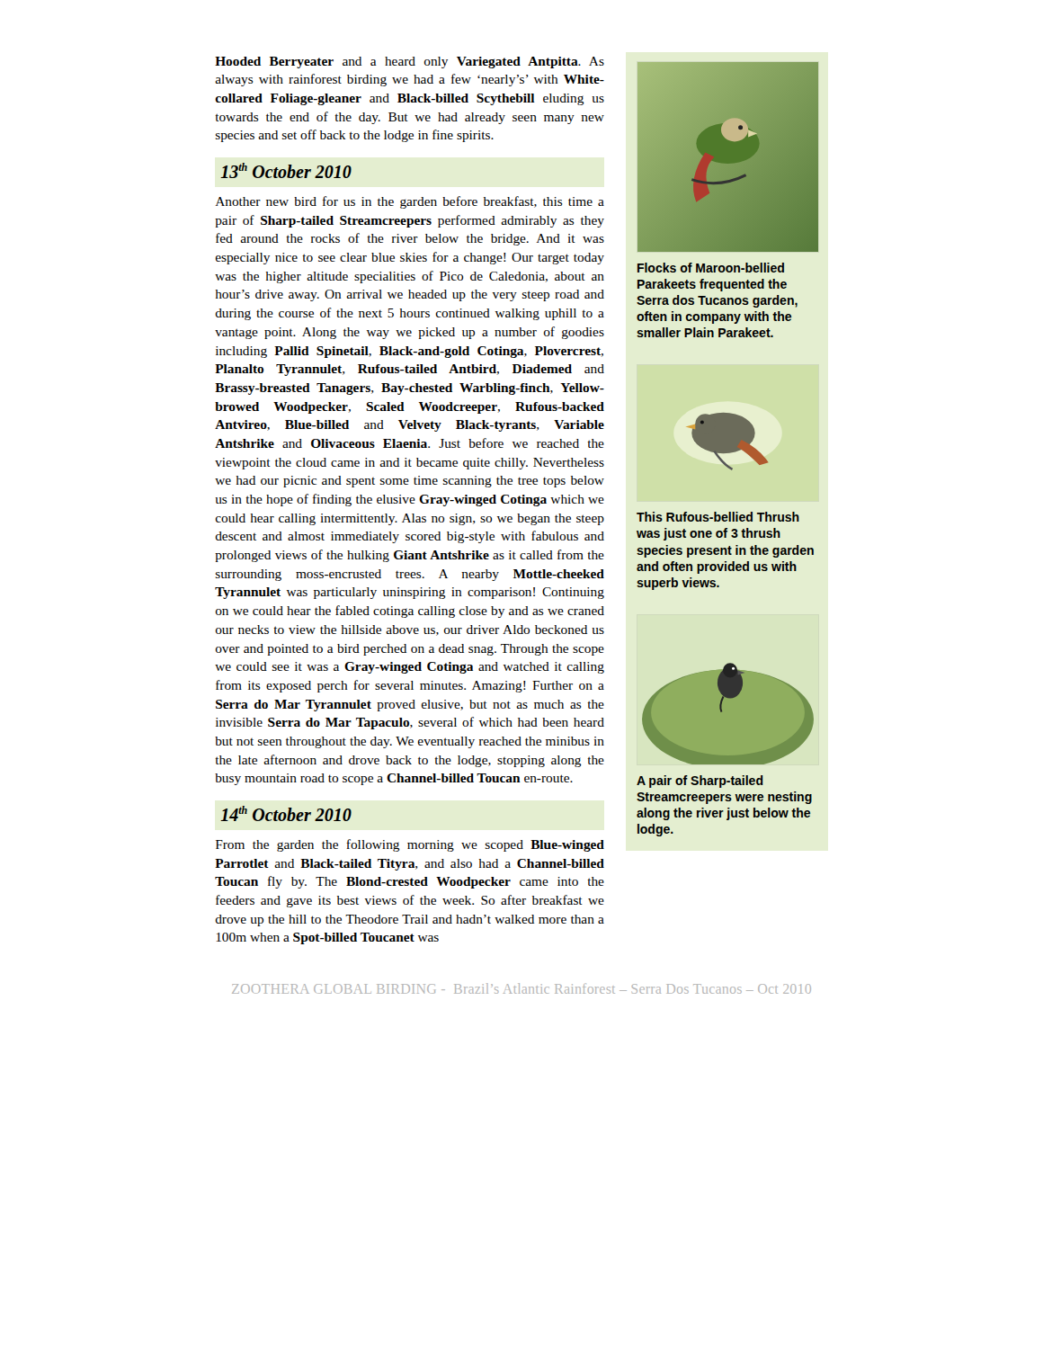Hooded Berryeater and a heard only Variegated Antpitta. As always with rainforest birding we had a few ‘nearly’s’ with White-collared Foliage-gleaner and Black-billed Scythebill eluding us towards the end of the day. But we had already seen many new species and set off back to the lodge in fine spirits.
13th October 2010
Another new bird for us in the garden before breakfast, this time a pair of Sharp-tailed Streamcreepers performed admirably as they fed around the rocks of the river below the bridge. And it was especially nice to see clear blue skies for a change! Our target today was the higher altitude specialities of Pico de Caledonia, about an hour’s drive away. On arrival we headed up the very steep road and during the course of the next 5 hours continued walking uphill to a vantage point. Along the way we picked up a number of goodies including Pallid Spinetail, Black-and-gold Cotinga, Plovercrest, Planalto Tyrannulet, Rufous-tailed Antbird, Diademed and Brassy-breasted Tanagers, Bay-chested Warbling-finch, Yellow-browed Woodpecker, Scaled Woodcreeper, Rufous-backed Antvireo, Blue-billed and Velvety Black-tyrants, Variable Antshrike and Olivaceous Elaenia. Just before we reached the viewpoint the cloud came in and it became quite chilly. Nevertheless we had our picnic and spent some time scanning the tree tops below us in the hope of finding the elusive Gray-winged Cotinga which we could hear calling intermittently. Alas no sign, so we began the steep descent and almost immediately scored big-style with fabulous and prolonged views of the hulking Giant Antshrike as it called from the surrounding moss-encrusted trees. A nearby Mottle-cheeked Tyrannulet was particularly uninspiring in comparison! Continuing on we could hear the fabled cotinga calling close by and as we craned our necks to view the hillside above us, our driver Aldo beckoned us over and pointed to a bird perched on a dead snag. Through the scope we could see it was a Gray-winged Cotinga and watched it calling from its exposed perch for several minutes. Amazing! Further on a Serra do Mar Tyrannulet proved elusive, but not as much as the invisible Serra do Mar Tapaculo, several of which had been heard but not seen throughout the day. We eventually reached the minibus in the late afternoon and drove back to the lodge, stopping along the busy mountain road to scope a Channel-billed Toucan en-route.
14th October 2010
From the garden the following morning we scoped Blue-winged Parrotlet and Black-tailed Tityra, and also had a Channel-billed Toucan fly by. The Blond-crested Woodpecker came into the feeders and gave its best views of the week. So after breakfast we drove up the hill to the Theodore Trail and hadn’t walked more than a 100m when a Spot-billed Toucanet was
Flocks of Maroon-bellied Parakeets frequented the Serra dos Tucanos garden, often in company with the smaller Plain Parakeet.
This Rufous-bellied Thrush was just one of 3 thrush species present in the garden and often provided us with superb views.
A pair of Sharp-tailed Streamcreepers were nesting along the river just below the lodge.
ZOOTHERA GLOBAL BIRDING - Brazil’s Atlantic Rainforest – Serra Dos Tucanos – Oct 2010